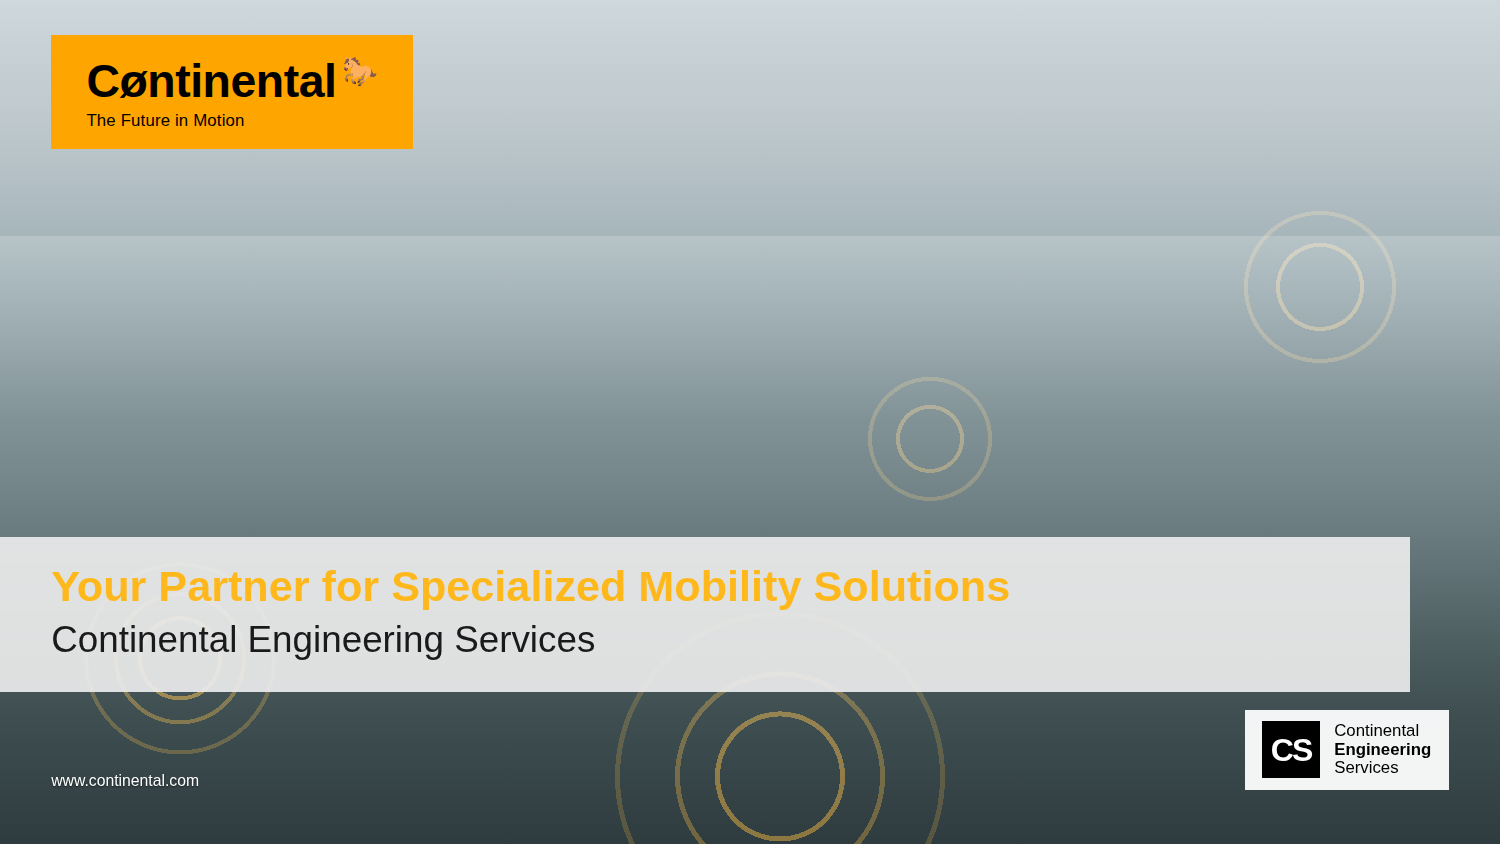Cøntinental 🐎
The Future in Motion
Your Partner for Specialized Mobility Solutions
Continental Engineering Services
CS
Continental
Engineering
Services
www.continental.com